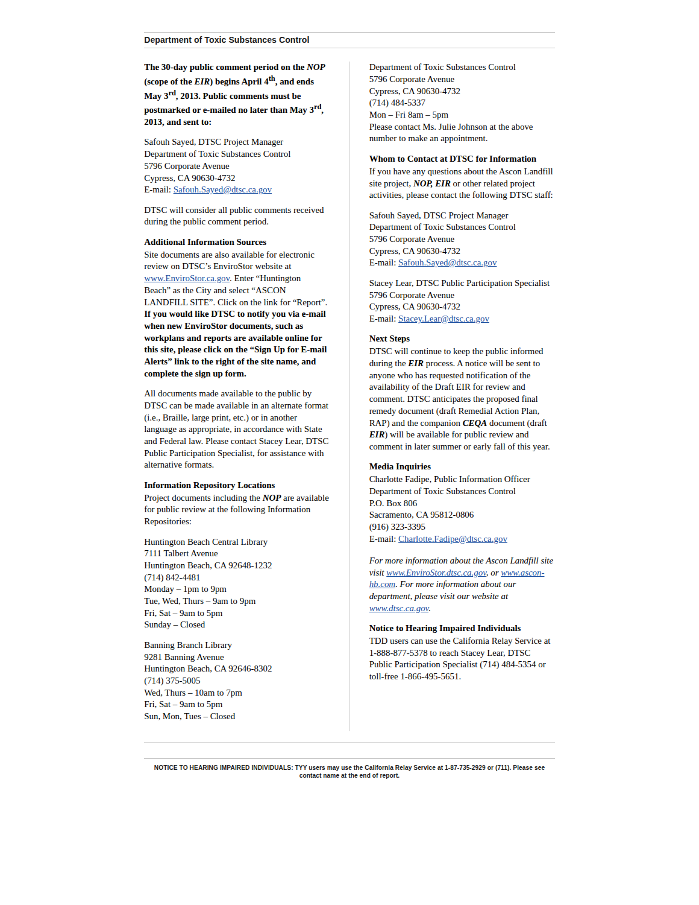Department of Toxic Substances Control
The 30-day public comment period on the NOP (scope of the EIR) begins April 4th, and ends May 3rd, 2013. Public comments must be postmarked or e-mailed no later than May 3rd, 2013, and sent to:
Safouh Sayed, DTSC Project Manager
Department of Toxic Substances Control
5796 Corporate Avenue
Cypress, CA 90630-4732
E-mail: Safouh.Sayed@dtsc.ca.gov
DTSC will consider all public comments received during the public comment period.
Additional Information Sources
Site documents are also available for electronic review on DTSC’s EnviroStor website at www.EnviroStor.ca.gov. Enter “Huntington Beach” as the City and select “ASCON LANDFILL SITE”. Click on the link for “Report”. If you would like DTSC to notify you via e-mail when new EnviroStor documents, such as workplans and reports are available online for this site, please click on the “Sign Up for E-mail Alerts” link to the right of the site name, and complete the sign up form.
All documents made available to the public by DTSC can be made available in an alternate format (i.e., Braille, large print, etc.) or in another language as appropriate, in accordance with State and Federal law. Please contact Stacey Lear, DTSC Public Participation Specialist, for assistance with alternative formats.
Information Repository Locations
Project documents including the NOP are available for public review at the following Information Repositories:
Huntington Beach Central Library
7111 Talbert Avenue
Huntington Beach, CA 92648-1232
(714) 842-4481
Monday – 1pm to 9pm
Tue, Wed, Thurs – 9am to 9pm
Fri, Sat – 9am to 5pm
Sunday – Closed
Banning Branch Library
9281 Banning Avenue
Huntington Beach, CA 92646-8302
(714) 375-5005
Wed, Thurs – 10am to 7pm
Fri, Sat – 9am to 5pm
Sun, Mon, Tues – Closed
Department of Toxic Substances Control
5796 Corporate Avenue
Cypress, CA 90630-4732
(714) 484-5337
Mon – Fri 8am – 5pm
Please contact Ms. Julie Johnson at the above number to make an appointment.
Whom to Contact at DTSC for Information
If you have any questions about the Ascon Landfill site project, NOP, EIR or other related project activities, please contact the following DTSC staff:
Safouh Sayed, DTSC Project Manager
Department of Toxic Substances Control
5796 Corporate Avenue
Cypress, CA 90630-4732
E-mail: Safouh.Sayed@dtsc.ca.gov
Stacey Lear, DTSC Public Participation Specialist
5796 Corporate Avenue
Cypress, CA 90630-4732
E-mail: Stacey.Lear@dtsc.ca.gov
Next Steps
DTSC will continue to keep the public informed during the EIR process. A notice will be sent to anyone who has requested notification of the availability of the Draft EIR for review and comment. DTSC anticipates the proposed final remedy document (draft Remedial Action Plan, RAP) and the companion CEQA document (draft EIR) will be available for public review and comment in later summer or early fall of this year.
Media Inquiries
Charlotte Fadipe, Public Information Officer
Department of Toxic Substances Control
P.O. Box 806
Sacramento, CA 95812-0806
(916) 323-3395
E-mail: Charlotte.Fadipe@dtsc.ca.gov
For more information about the Ascon Landfill site visit www.EnviroStor.dtsc.ca.gov, or www.ascon-hb.com. For more information about our department, please visit our website at www.dtsc.ca.gov.
Notice to Hearing Impaired Individuals
TDD users can use the California Relay Service at 1-888-877-5378 to reach Stacey Lear, DTSC Public Participation Specialist (714) 484-5354 or toll-free 1-866-495-5651.
NOTICE TO HEARING IMPAIRED INDIVIDUALS: TYY users may use the California Relay Service at 1-87-735-2929 or (711). Please see contact name at the end of report.